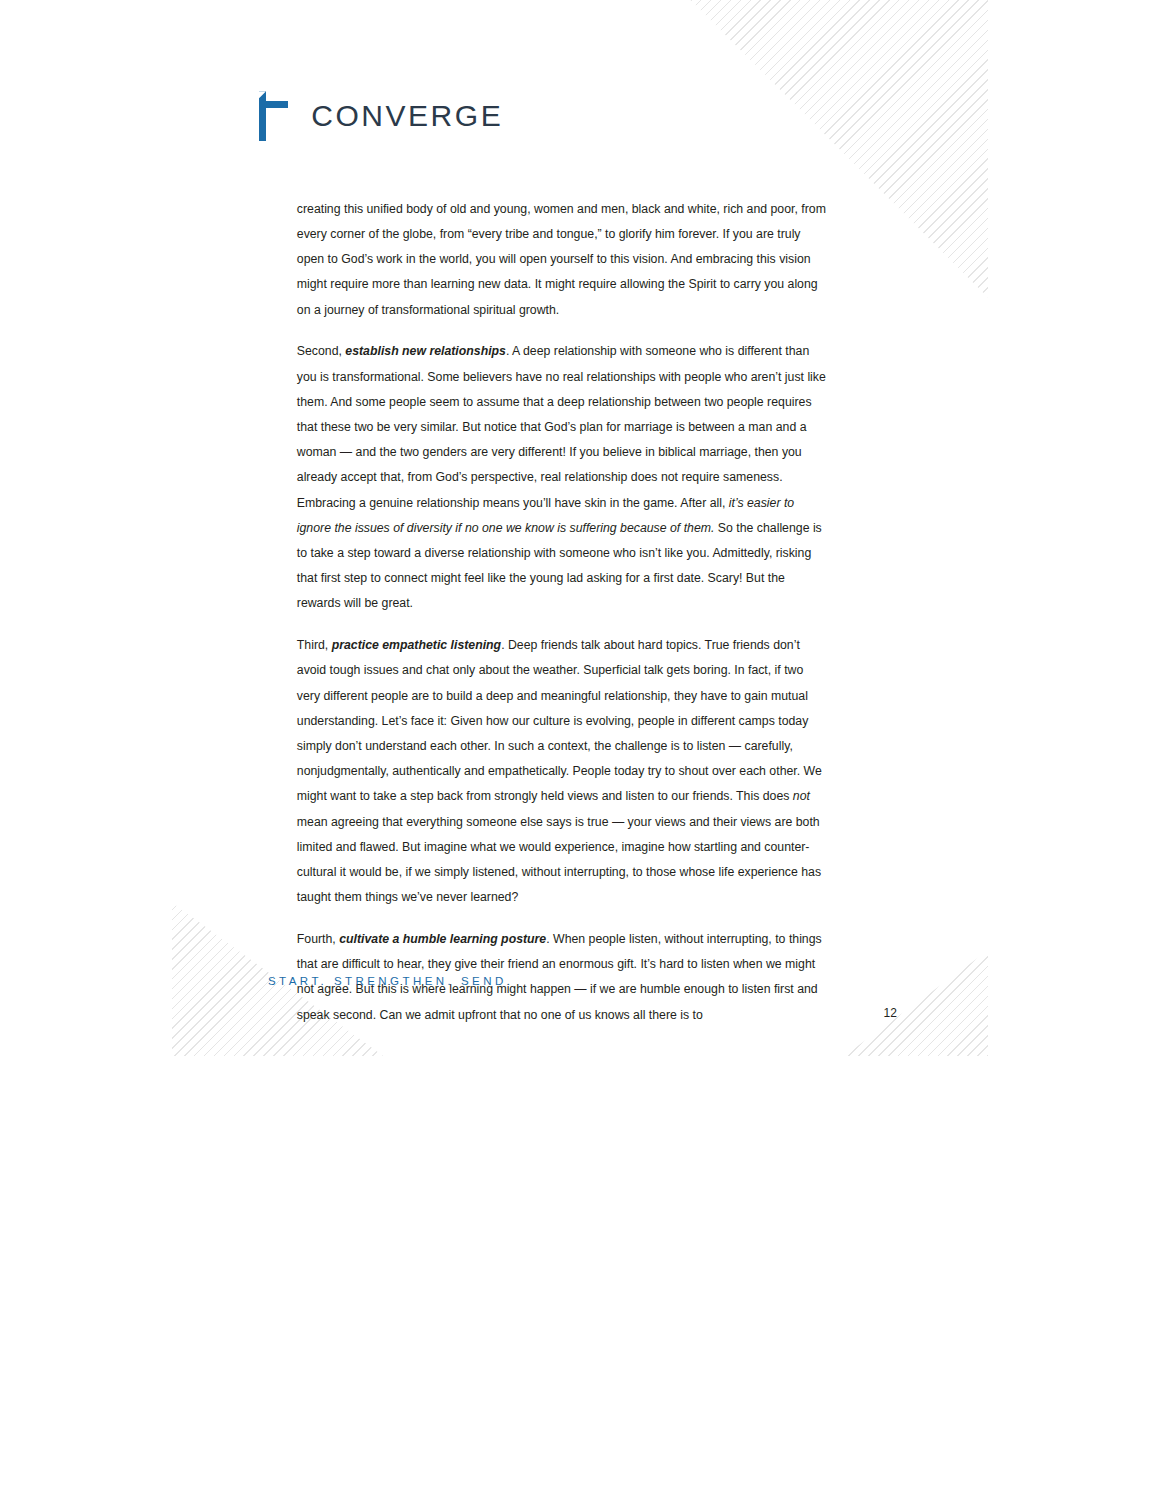CONVERGE
creating this unified body of old and young, women and men, black and white, rich and poor, from every corner of the globe, from “every tribe and tongue,” to glorify him forever. If you are truly open to God’s work in the world, you will open yourself to this vision. And embracing this vision might require more than learning new data. It might require allowing the Spirit to carry you along on a journey of transformational spiritual growth.
Second, establish new relationships. A deep relationship with someone who is different than you is transformational. Some believers have no real relationships with people who aren’t just like them. And some people seem to assume that a deep relationship between two people requires that these two be very similar. But notice that God’s plan for marriage is between a man and a woman — and the two genders are very different! If you believe in biblical marriage, then you already accept that, from God’s perspective, real relationship does not require sameness. Embracing a genuine relationship means you’ll have skin in the game. After all, it’s easier to ignore the issues of diversity if no one we know is suffering because of them. So the challenge is to take a step toward a diverse relationship with someone who isn’t like you. Admittedly, risking that first step to connect might feel like the young lad asking for a first date. Scary! But the rewards will be great.
Third, practice empathetic listening. Deep friends talk about hard topics. True friends don’t avoid tough issues and chat only about the weather. Superficial talk gets boring. In fact, if two very different people are to build a deep and meaningful relationship, they have to gain mutual understanding. Let’s face it: Given how our culture is evolving, people in different camps today simply don’t understand each other. In such a context, the challenge is to listen — carefully, nonjudgmentally, authentically and empathetically. People today try to shout over each other. We might want to take a step back from strongly held views and listen to our friends. This does not mean agreeing that everything someone else says is true — your views and their views are both limited and flawed. But imagine what we would experience, imagine how startling and counter-cultural it would be, if we simply listened, without interrupting, to those whose life experience has taught them things we’ve never learned?
Fourth, cultivate a humble learning posture. When people listen, without interrupting, to things that are difficult to hear, they give their friend an enormous gift. It’s hard to listen when we might not agree. But this is where learning might happen — if we are humble enough to listen first and speak second. Can we admit upfront that no one of us knows all there is to
START. STRENGTHEN. SEND.
12